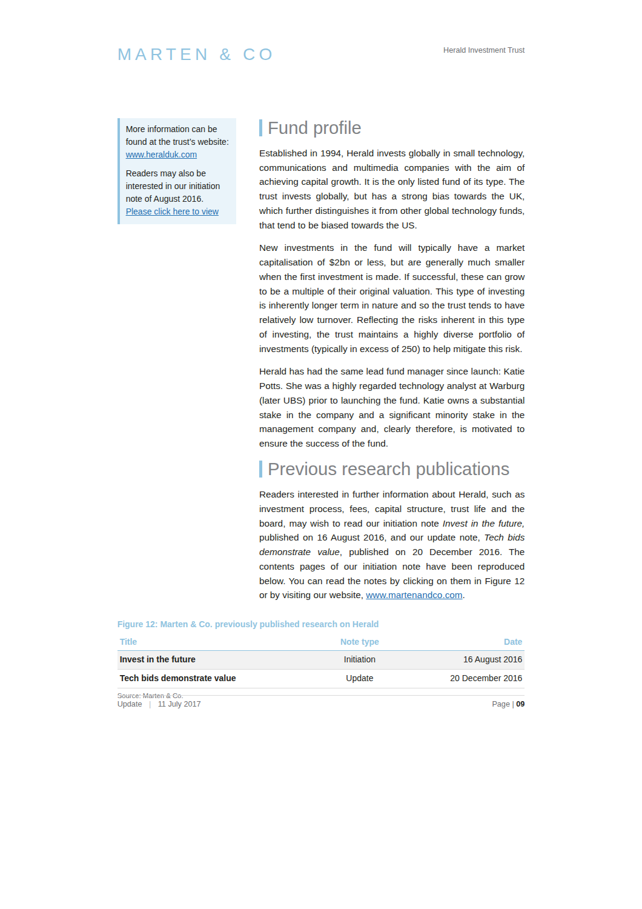MARTEN & CO
Herald Investment Trust
More information can be found at the trust’s website: www.heralduk.com
Readers may also be interested in our initiation note of August 2016. Please click here to view
Fund profile
Established in 1994, Herald invests globally in small technology, communications and multimedia companies with the aim of achieving capital growth. It is the only listed fund of its type. The trust invests globally, but has a strong bias towards the UK, which further distinguishes it from other global technology funds, that tend to be biased towards the US.
New investments in the fund will typically have a market capitalisation of $2bn or less, but are generally much smaller when the first investment is made. If successful, these can grow to be a multiple of their original valuation. This type of investing is inherently longer term in nature and so the trust tends to have relatively low turnover. Reflecting the risks inherent in this type of investing, the trust maintains a highly diverse portfolio of investments (typically in excess of 250) to help mitigate this risk.
Herald has had the same lead fund manager since launch: Katie Potts. She was a highly regarded technology analyst at Warburg (later UBS) prior to launching the fund. Katie owns a substantial stake in the company and a significant minority stake in the management company and, clearly therefore, is motivated to ensure the success of the fund.
Previous research publications
Readers interested in further information about Herald, such as investment process, fees, capital structure, trust life and the board, may wish to read our initiation note Invest in the future, published on 16 August 2016, and our update note, Tech bids demonstrate value, published on 20 December 2016. The contents pages of our initiation note have been reproduced below. You can read the notes by clicking on them in Figure 12 or by visiting our website, www.martenandco.com.
Figure 12: Marten & Co. previously published research on Herald
| Title | Note type | Date |
| --- | --- | --- |
| Invest in the future | Initiation | 16 August 2016 |
| Tech bids demonstrate value | Update | 20 December 2016 |
Source: Marten & Co.
Update | 11 July 2017
Page | 09